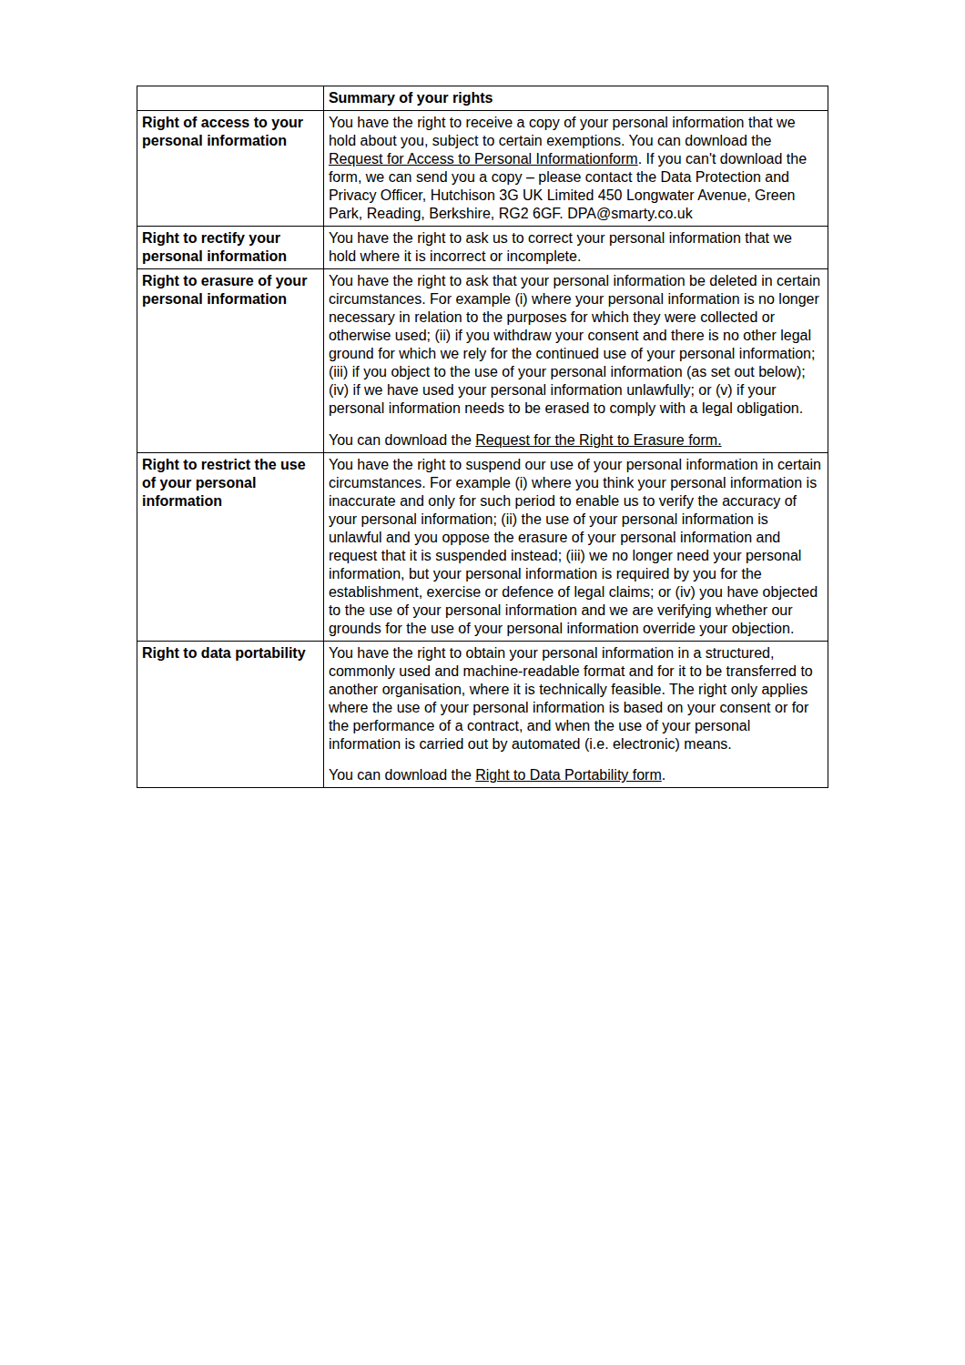| | Summary of your rights |
| Right of access to your personal information | You have the right to receive a copy of your personal information that we hold about you, subject to certain exemptions. You can download the Request for Access to Personal Informationform . If you can't download the form, we can send you a copy – please contact the Data Protection and Privacy Officer, Hutchison 3G UK Limited 450 Longwater Avenue, Green Park, Reading, Berkshire, RG2 6GF. DPA@smarty.co.uk |
| Right to rectify your personal information | You have the right to ask us to correct your personal information that we hold where it is incorrect or incomplete. |
| Right to erasure of your personal information | You have the right to ask that your personal information be deleted in certain circumstances. For example (i) where your personal information is no longer necessary in relation to the purposes for which they were collected or otherwise used; (ii) if you withdraw your consent and there is no other legal ground for which we rely for the continued use of your personal information; (iii) if you object to the use of your personal information (as set out below); (iv) if we have used your personal information unlawfully; or (v) if your personal information needs to be erased to comply with a legal obligation. You can download the Request for the Right to Erasure form. |
| Right to restrict the use of your personal information | You have the right to suspend our use of your personal information in certain circumstances. For example (i) where you think your personal information is inaccurate and only for such period to enable us to verify the accuracy of your personal information; (ii) the use of your personal information is unlawful and you oppose the erasure of your personal information and request that it is suspended instead; (iii) we no longer need your personal information, but your personal information is required by you for the establishment, exercise or defence of legal claims; or (iv) you have objected to the use of your personal information and we are verifying whether our grounds for the use of your personal information override your objection. |
| Right to data portability | You have the right to obtain your personal information in a structured, commonly used and machine-readable format and for it to be transferred to another organisation, where it is technically feasible. The right only applies where the use of your personal information is based on your consent or for the performance of a contract, and when the use of your personal information is carried out by automated (i.e. electronic) means. You can download the Right to Data Portability form . |